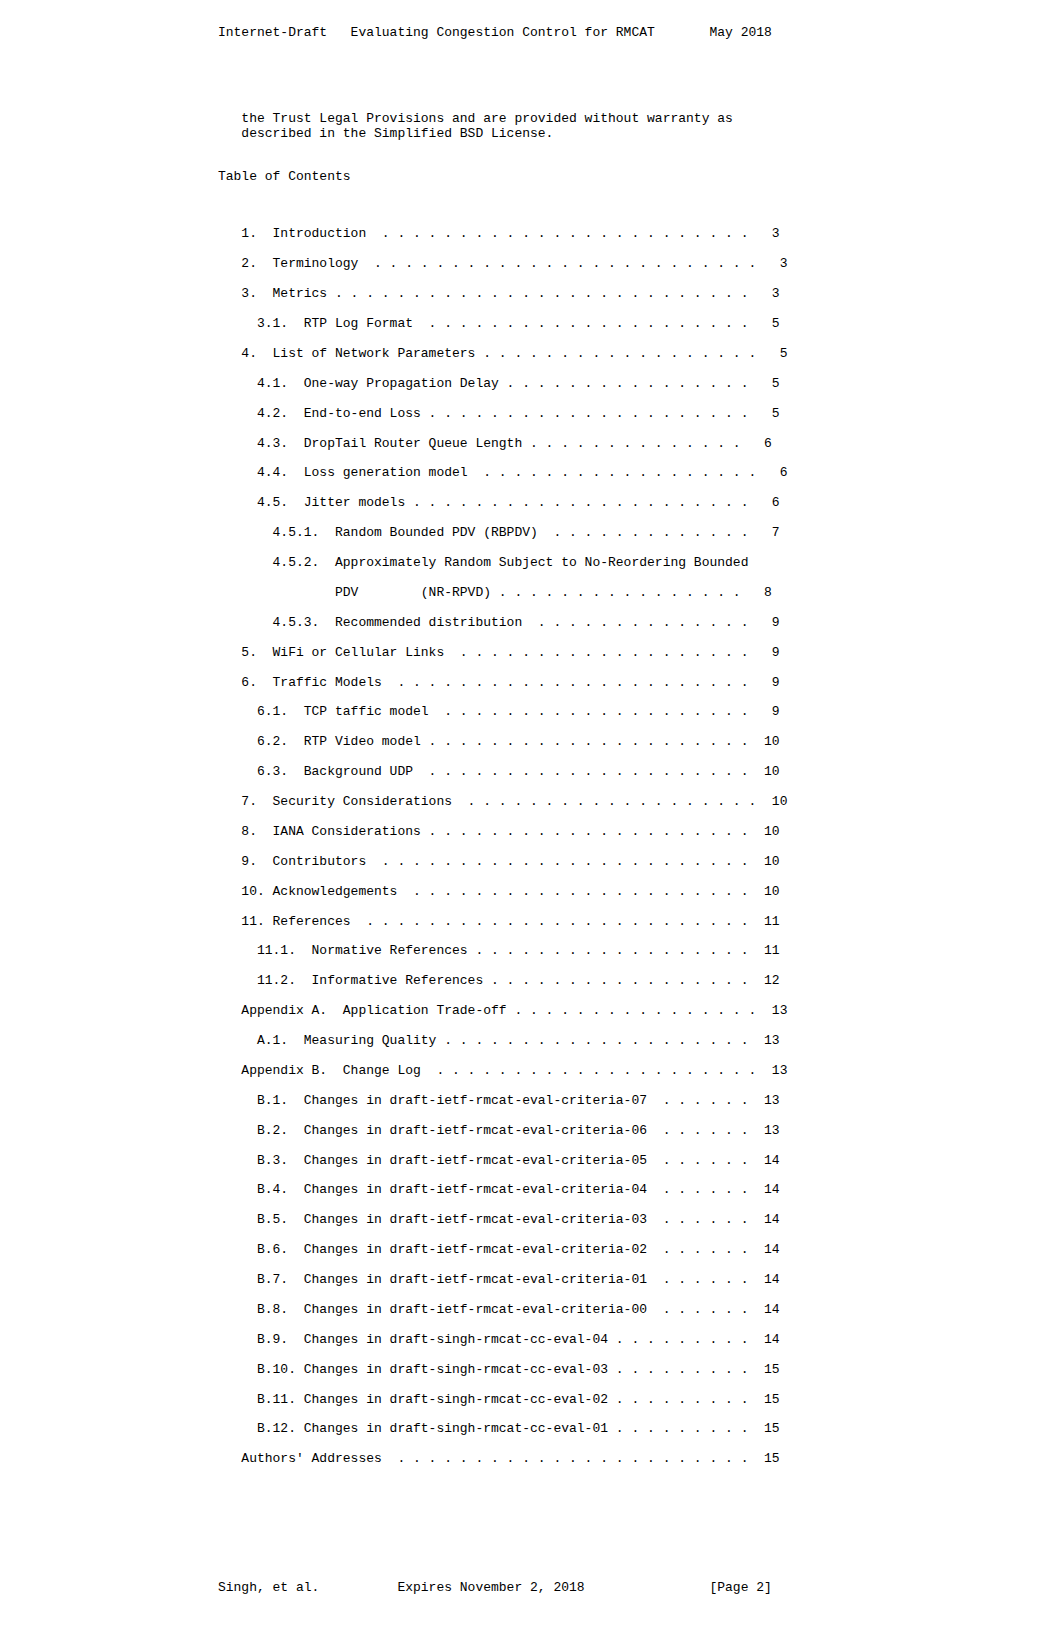Internet-Draft Evaluating Congestion Control for RMCAT May 2018
the Trust Legal Provisions and are provided without warranty as described in the Simplified BSD License.
Table of Contents
1. Introduction . . . . . . . . . . . . . . . . . . . . . . . . 3 2. Terminology . . . . . . . . . . . . . . . . . . . . . . . . . 3 3. Metrics . . . . . . . . . . . . . . . . . . . . . . . . . . . 3 3.1. RTP Log Format . . . . . . . . . . . . . . . . . . . . . 5 4. List of Network Parameters . . . . . . . . . . . . . . . . . . 5 4.1. One-way Propagation Delay . . . . . . . . . . . . . . . . 5 4.2. End-to-end Loss . . . . . . . . . . . . . . . . . . . . . 5 4.3. DropTail Router Queue Length . . . . . . . . . . . . . . 6 4.4. Loss generation model . . . . . . . . . . . . . . . . . . 6 4.5. Jitter models . . . . . . . . . . . . . . . . . . . . . . 6 4.5.1. Random Bounded PDV (RBPDV) . . . . . . . . . . . . . 7 4.5.2. Approximately Random Subject to No-Reordering Bounded PDV (NR-RPVD) . . . . . . . . . . . . . . . . 8 4.5.3. Recommended distribution . . . . . . . . . . . . . . 9 5. WiFi or Cellular Links . . . . . . . . . . . . . . . . . . . 9 6. Traffic Models . . . . . . . . . . . . . . . . . . . . . . . 9 6.1. TCP taffic model . . . . . . . . . . . . . . . . . . . . 9 6.2. RTP Video model . . . . . . . . . . . . . . . . . . . . . 10 6.3. Background UDP . . . . . . . . . . . . . . . . . . . . . 10 7. Security Considerations . . . . . . . . . . . . . . . . . . . 10 8. IANA Considerations . . . . . . . . . . . . . . . . . . . . . 10 9. Contributors . . . . . . . . . . . . . . . . . . . . . . . . 10 10. Acknowledgements . . . . . . . . . . . . . . . . . . . . . . 10 11. References . . . . . . . . . . . . . . . . . . . . . . . . . 11 11.1. Normative References . . . . . . . . . . . . . . . . . . 11 11.2. Informative References . . . . . . . . . . . . . . . . . 12 Appendix A. Application Trade-off . . . . . . . . . . . . . . . . 13 A.1. Measuring Quality . . . . . . . . . . . . . . . . . . . . 13 Appendix B. Change Log . . . . . . . . . . . . . . . . . . . . . 13 B.1. Changes in draft-ietf-rmcat-eval-criteria-07 . . . . . . 13 B.2. Changes in draft-ietf-rmcat-eval-criteria-06 . . . . . . 13 B.3. Changes in draft-ietf-rmcat-eval-criteria-05 . . . . . . 14 B.4. Changes in draft-ietf-rmcat-eval-criteria-04 . . . . . . 14 B.5. Changes in draft-ietf-rmcat-eval-criteria-03 . . . . . . 14 B.6. Changes in draft-ietf-rmcat-eval-criteria-02 . . . . . . 14 B.7. Changes in draft-ietf-rmcat-eval-criteria-01 . . . . . . 14 B.8. Changes in draft-ietf-rmcat-eval-criteria-00 . . . . . . 14 B.9. Changes in draft-singh-rmcat-cc-eval-04 . . . . . . . . . 14 B.10. Changes in draft-singh-rmcat-cc-eval-03 . . . . . . . . . 15 B.11. Changes in draft-singh-rmcat-cc-eval-02 . . . . . . . . . 15 B.12. Changes in draft-singh-rmcat-cc-eval-01 . . . . . . . . . 15 Authors' Addresses . . . . . . . . . . . . . . . . . . . . . . . 15
Singh, et al. Expires November 2, 2018 [Page 2]